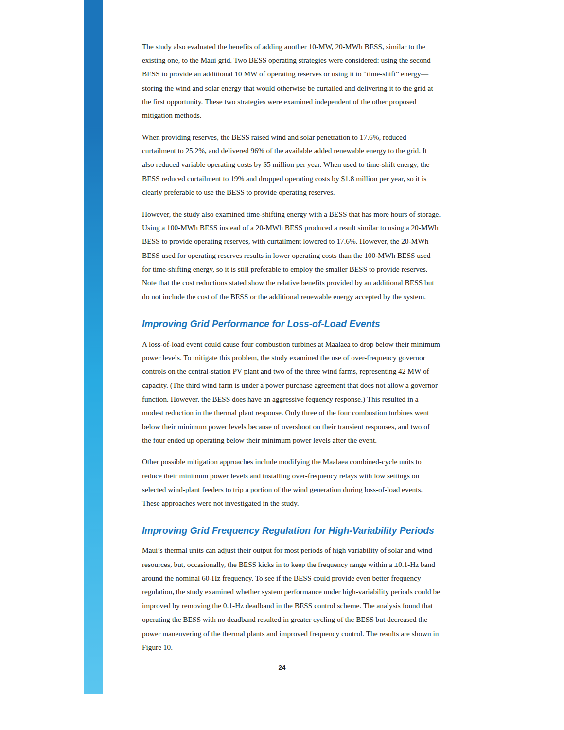The study also evaluated the benefits of adding another 10-MW, 20-MWh BESS, similar to the existing one, to the Maui grid. Two BESS operating strategies were considered: using the second BESS to provide an additional 10 MW of operating reserves or using it to “time-shift” energy—storing the wind and solar energy that would otherwise be curtailed and delivering it to the grid at the first opportunity. These two strategies were examined independent of the other proposed mitigation methods.
When providing reserves, the BESS raised wind and solar penetration to 17.6%, reduced curtailment to 25.2%, and delivered 96% of the available added renewable energy to the grid. It also reduced variable operating costs by $5 million per year. When used to time-shift energy, the BESS reduced curtailment to 19% and dropped operating costs by $1.8 million per year, so it is clearly preferable to use the BESS to provide operating reserves.
However, the study also examined time-shifting energy with a BESS that has more hours of storage. Using a 100-MWh BESS instead of a 20-MWh BESS produced a result similar to using a 20-MWh BESS to provide operating reserves, with curtailment lowered to 17.6%. However, the 20-MWh BESS used for operating reserves results in lower operating costs than the 100-MWh BESS used for time-shifting energy, so it is still preferable to employ the smaller BESS to provide reserves. Note that the cost reductions stated show the relative benefits provided by an additional BESS but do not include the cost of the BESS or the additional renewable energy accepted by the system.
Improving Grid Performance for Loss-of-Load Events
A loss-of-load event could cause four combustion turbines at Maalaea to drop below their minimum power levels. To mitigate this problem, the study examined the use of over-frequency governor controls on the central-station PV plant and two of the three wind farms, representing 42 MW of capacity. (The third wind farm is under a power purchase agreement that does not allow a governor function. However, the BESS does have an aggressive fequency response.) This resulted in a modest reduction in the thermal plant response. Only three of the four combustion turbines went below their minimum power levels because of overshoot on their transient responses, and two of the four ended up operating below their minimum power levels after the event.
Other possible mitigation approaches include modifying the Maalaea combined-cycle units to reduce their minimum power levels and installing over-frequency relays with low settings on selected wind-plant feeders to trip a portion of the wind generation during loss-of-load events. These approaches were not investigated in the study.
Improving Grid Frequency Regulation for High-Variability Periods
Maui’s thermal units can adjust their output for most periods of high variability of solar and wind resources, but, occasionally, the BESS kicks in to keep the frequency range within a ±0.1-Hz band around the nominal 60-Hz frequency. To see if the BESS could provide even better frequency regulation, the study examined whether system performance under high-variability periods could be improved by removing the 0.1-Hz deadband in the BESS control scheme. The analysis found that operating the BESS with no deadband resulted in greater cycling of the BESS but decreased the power maneuvering of the thermal plants and improved frequency control. The results are shown in Figure 10.
24